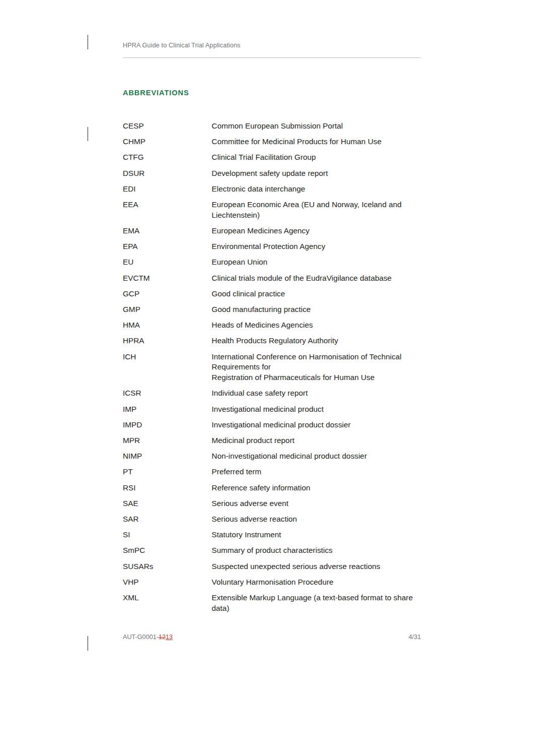HPRA Guide to Clinical Trial Applications
Abbreviations
| CESP | Common European Submission Portal |
| CHMP | Committee for Medicinal Products for Human Use |
| CTFG | Clinical Trial Facilitation Group |
| DSUR | Development safety update report |
| EDI | Electronic data interchange |
| EEA | European Economic Area (EU and Norway, Iceland and Liechtenstein) |
| EMA | European Medicines Agency |
| EPA | Environmental Protection Agency |
| EU | European Union |
| EVCTM | Clinical trials module of the EudraVigilance database |
| GCP | Good clinical practice |
| GMP | Good manufacturing practice |
| HMA | Heads of Medicines Agencies |
| HPRA | Health Products Regulatory Authority |
| ICH | International Conference on Harmonisation of Technical Requirements for Registration of Pharmaceuticals for Human Use |
| ICSR | Individual case safety report |
| IMP | Investigational medicinal product |
| IMPD | Investigational medicinal product dossier |
| MPR | Medicinal product report |
| NIMP | Non-investigational medicinal product dossier |
| PT | Preferred term |
| RSI | Reference safety information |
| SAE | Serious adverse event |
| SAR | Serious adverse reaction |
| SI | Statutory Instrument |
| SmPC | Summary of product characteristics |
| SUSARs | Suspected unexpected serious adverse reactions |
| VHP | Voluntary Harmonisation Procedure |
| XML | Extensible Markup Language (a text-based format to share data) |
AUT-G0001-1213
4/31